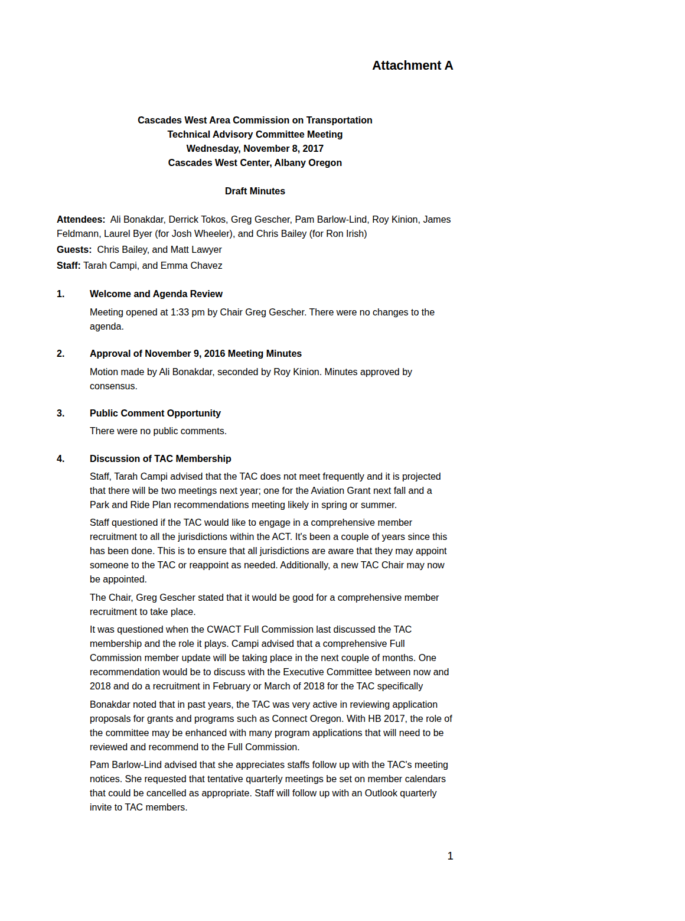Attachment A
Cascades West Area Commission on Transportation
Technical Advisory Committee Meeting
Wednesday, November 8, 2017
Cascades West Center, Albany Oregon
Draft Minutes
Attendees: Ali Bonakdar, Derrick Tokos, Greg Gescher, Pam Barlow-Lind, Roy Kinion, James Feldmann, Laurel Byer (for Josh Wheeler), and Chris Bailey (for Ron Irish)
Guests: Chris Bailey, and Matt Lawyer
Staff: Tarah Campi, and Emma Chavez
Welcome and Agenda Review
Meeting opened at 1:33 pm by Chair Greg Gescher. There were no changes to the agenda.
Approval of November 9, 2016 Meeting Minutes
Motion made by Ali Bonakdar, seconded by Roy Kinion. Minutes approved by consensus.
Public Comment Opportunity
There were no public comments.
Discussion of TAC Membership
Staff, Tarah Campi advised that the TAC does not meet frequently and it is projected that there will be two meetings next year; one for the Aviation Grant next fall and a Park and Ride Plan recommendations meeting likely in spring or summer.
Staff questioned if the TAC would like to engage in a comprehensive member recruitment to all the jurisdictions within the ACT. It's been a couple of years since this has been done. This is to ensure that all jurisdictions are aware that they may appoint someone to the TAC or reappoint as needed. Additionally, a new TAC Chair may now be appointed.
The Chair, Greg Gescher stated that it would be good for a comprehensive member recruitment to take place.
It was questioned when the CWACT Full Commission last discussed the TAC membership and the role it plays. Campi advised that a comprehensive Full Commission member update will be taking place in the next couple of months. One recommendation would be to discuss with the Executive Committee between now and 2018 and do a recruitment in February or March of 2018 for the TAC specifically
Bonakdar noted that in past years, the TAC was very active in reviewing application proposals for grants and programs such as Connect Oregon. With HB 2017, the role of the committee may be enhanced with many program applications that will need to be reviewed and recommend to the Full Commission.
Pam Barlow-Lind advised that she appreciates staffs follow up with the TAC's meeting notices. She requested that tentative quarterly meetings be set on member calendars that could be cancelled as appropriate. Staff will follow up with an Outlook quarterly invite to TAC members.
1